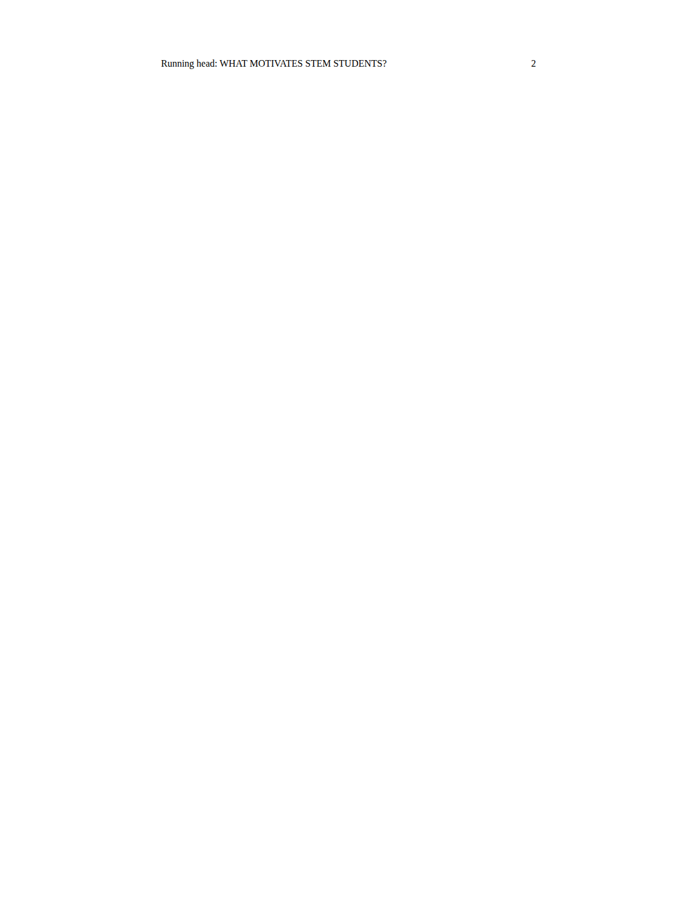Running head: WHAT MOTIVATES STEM STUDENTS? 2